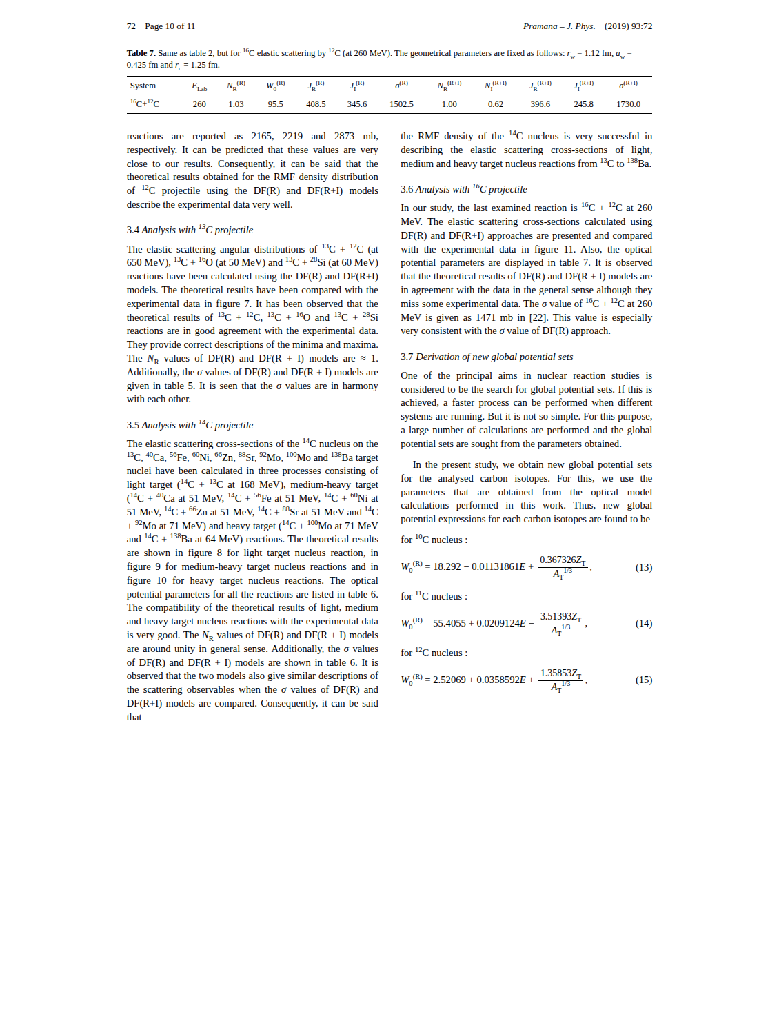72 Page 10 of 11
Pramana – J. Phys. (2019) 93:72
Table 7. Same as table 2, but for 16C elastic scattering by 12C (at 260 MeV). The geometrical parameters are fixed as follows: rw = 1.12 fm, aw = 0.425 fm and rc = 1.25 fm.
| System | E Lab | N R (R) | W 0 (R) | J R (R) | J I (R) | σ (R) | N R (R+I) | N I (R+I) | J R (R+I) | J I (R+I) | σ (R+I) |
| --- | --- | --- | --- | --- | --- | --- | --- | --- | --- | --- | --- |
| 16 C+ 12 C | 260 | 1.03 | 95.5 | 408.5 | 345.6 | 1502.5 | 1.00 | 0.62 | 396.6 | 245.8 | 1730.0 |
reactions are reported as 2165, 2219 and 2873 mb, respectively. It can be predicted that these values are very close to our results. Consequently, it can be said that the theoretical results obtained for the RMF density distribution of 12C projectile using the DF(R) and DF(R+I) models describe the experimental data very well.
3.4 Analysis with 13C projectile
The elastic scattering angular distributions of 13C + 12C (at 650 MeV), 13C + 16O (at 50 MeV) and 13C + 28Si (at 60 MeV) reactions have been calculated using the DF(R) and DF(R+I) models. The theoretical results have been compared with the experimental data in figure 7. It has been observed that the theoretical results of 13C + 12C, 13C + 16O and 13C + 28Si reactions are in good agreement with the experimental data. They provide correct descriptions of the minima and maxima. The NR values of DF(R) and DF(R + I) models are ≈ 1. Additionally, the σ values of DF(R) and DF(R + I) models are given in table 5. It is seen that the σ values are in harmony with each other.
3.5 Analysis with 14C projectile
The elastic scattering cross-sections of the 14C nucleus on the 13C, 40Ca, 56Fe, 60Ni, 66Zn, 88Sr, 92Mo, 100Mo and 138Ba target nuclei have been calculated in three processes consisting of light target (14C + 13C at 168 MeV), medium-heavy target (14C + 40Ca at 51 MeV, 14C + 56Fe at 51 MeV, 14C + 60Ni at 51 MeV, 14C + 66Zn at 51 MeV, 14C + 88Sr at 51 MeV and 14C + 92Mo at 71 MeV) and heavy target (14C + 100Mo at 71 MeV and 14C + 138Ba at 64 MeV) reactions. The theoretical results are shown in figure 8 for light target nucleus reaction, in figure 9 for medium-heavy target nucleus reactions and in figure 10 for heavy target nucleus reactions. The optical potential parameters for all the reactions are listed in table 6. The compatibility of the theoretical results of light, medium and heavy target nucleus reactions with the experimental data is very good. The NR values of DF(R) and DF(R + I) models are around unity in general sense. Additionally, the σ values of DF(R) and DF(R + I) models are shown in table 6. It is observed that the two models also give similar descriptions of the scattering observables when the σ values of DF(R) and DF(R+I) models are compared. Consequently, it can be said that
the RMF density of the 14C nucleus is very successful in describing the elastic scattering cross-sections of light, medium and heavy target nucleus reactions from 13C to 138Ba.
3.6 Analysis with 16C projectile
In our study, the last examined reaction is 16C + 12C at 260 MeV. The elastic scattering cross-sections calculated using DF(R) and DF(R+I) approaches are presented and compared with the experimental data in figure 11. Also, the optical potential parameters are displayed in table 7. It is observed that the theoretical results of DF(R) and DF(R + I) models are in agreement with the data in the general sense although they miss some experimental data. The σ value of 16C + 12C at 260 MeV is given as 1471 mb in [22]. This value is especially very consistent with the σ value of DF(R) approach.
3.7 Derivation of new global potential sets
One of the principal aims in nuclear reaction studies is considered to be the search for global potential sets. If this is achieved, a faster process can be performed when different systems are running. But it is not so simple. For this purpose, a large number of calculations are performed and the global potential sets are sought from the parameters obtained.
In the present study, we obtain new global potential sets for the analysed carbon isotopes. For this, we use the parameters that are obtained from the optical model calculations performed in this work. Thus, new global potential expressions for each carbon isotopes are found to be
for 10C nucleus :
W0(R) = 18.292 − 0.01131861E + 0.367326ZT AT1/3, (13)
for 11C nucleus :
W0(R) = 55.4055 + 0.0209124E − 3.51393ZT AT1/3, (14)
for 12C nucleus :
W0(R) = 2.52069 + 0.0358592E + 1.35853ZT AT1/3, (15)